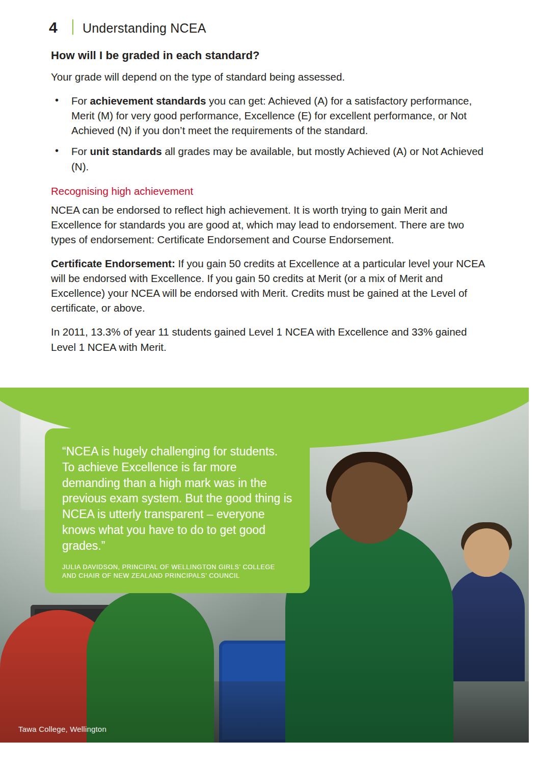4 Understanding NCEA
How will I be graded in each standard?
Your grade will depend on the type of standard being assessed.
For achievement standards you can get: Achieved (A) for a satisfactory performance, Merit (M) for very good performance, Excellence (E) for excellent performance, or Not Achieved (N) if you don’t meet the requirements of the standard.
For unit standards all grades may be available, but mostly Achieved (A) or Not Achieved (N).
Recognising high achievement
NCEA can be endorsed to reflect high achievement. It is worth trying to gain Merit and Excellence for standards you are good at, which may lead to endorsement. There are two types of endorsement: Certificate Endorsement and Course Endorsement.
Certificate Endorsement: If you gain 50 credits at Excellence at a particular level your NCEA will be endorsed with Excellence. If you gain 50 credits at Merit (or a mix of Merit and Excellence) your NCEA will be endorsed with Merit. Credits must be gained at the Level of certificate, or above.
In 2011, 13.3% of year 11 students gained Level 1 NCEA with Excellence and 33% gained Level 1 NCEA with Merit.
Tawa College, Wellington
“NCEA is hugely challenging for students. To achieve Excellence is far more demanding than a high mark was in the previous exam system. But the good thing is NCEA is utterly transparent – everyone knows what you have to do to get good grades.”
Julia Davidson, Principal of Wellington Girls’ College
and Chair of New Zealand Principals’ Council